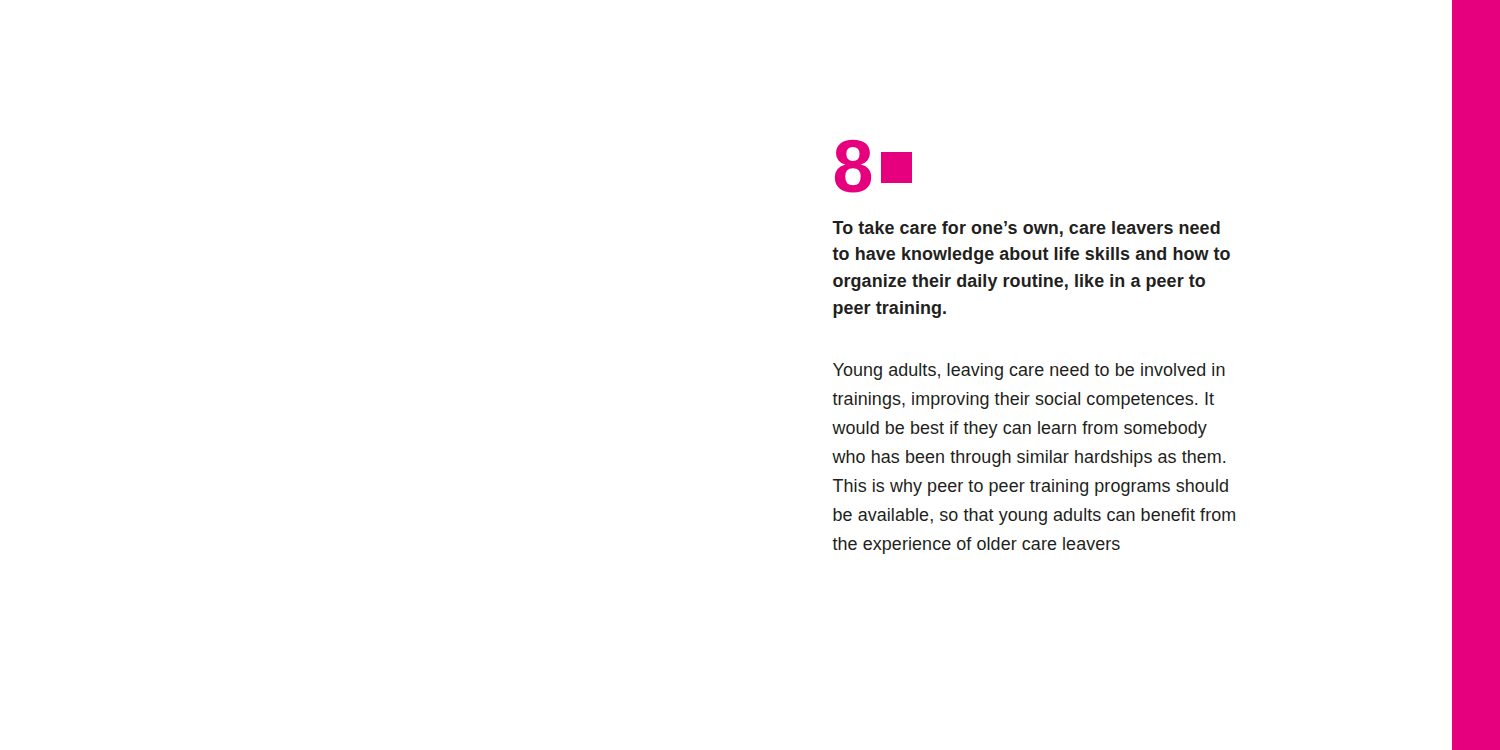8
To take care for one’s own, care leavers need to have knowledge about life skills and how to organize their daily routine, like in a peer to peer training.
Young adults, leaving care need to be in­volved in trainings, improving their social compe­tences. It would be best if they can learn from somebody who has been through similar hard­ships as them. This is why peer to peer training programs should be available, so that young adults can benefit from the experience of older care leavers